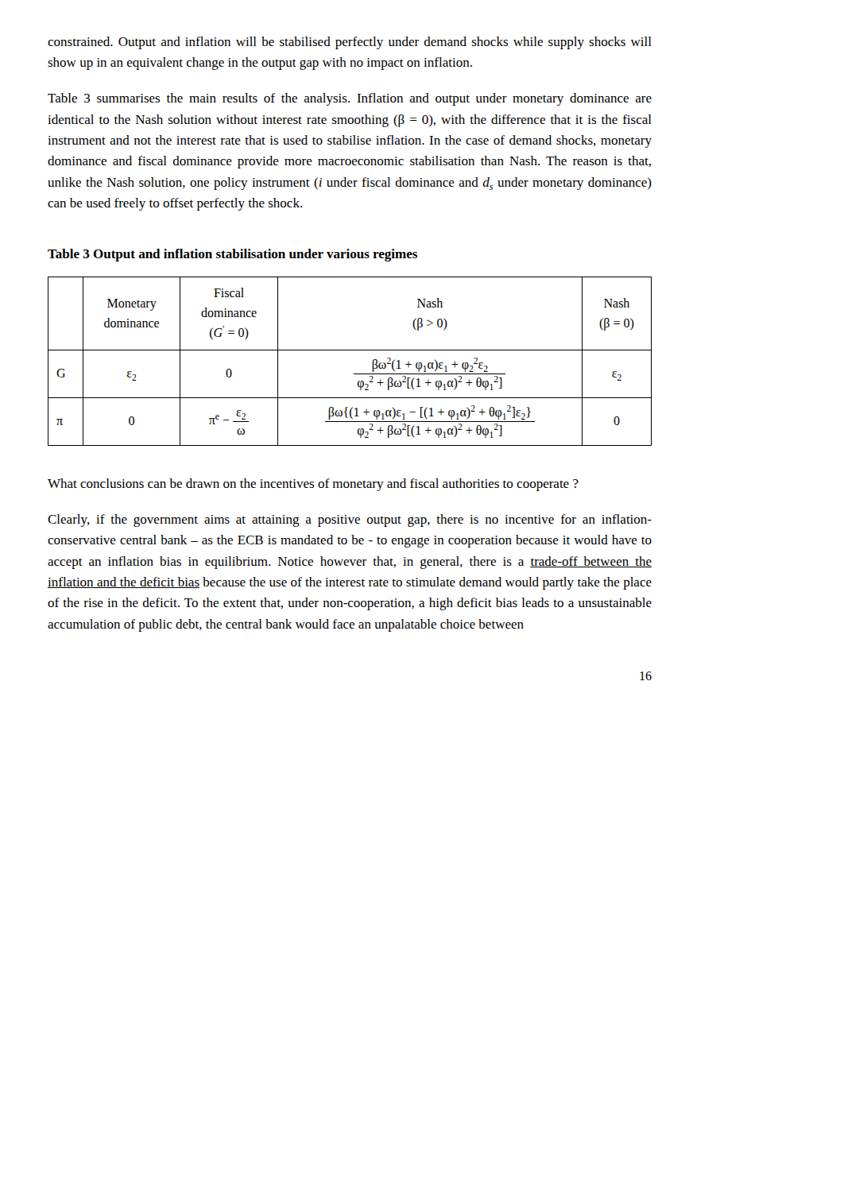constrained. Output and inflation will be stabilised perfectly under demand shocks while supply shocks will show up in an equivalent change in the output gap with no impact on inflation.
Table 3 summarises the main results of the analysis. Inflation and output under monetary dominance are identical to the Nash solution without interest rate smoothing (β = 0), with the difference that it is the fiscal instrument and not the interest rate that is used to stabilise inflation. In the case of demand shocks, monetary dominance and fiscal dominance provide more macroeconomic stabilisation than Nash. The reason is that, unlike the Nash solution, one policy instrument (i under fiscal dominance and ds under monetary dominance) can be used freely to offset perfectly the shock.
Table 3 Output and inflation stabilisation under various regimes
| | Monetary dominance | Fiscal dominance ( G ′ = 0) | Nash (β > 0) | Nash (β = 0) |
| G | ε 2 | 0 | βω 2 (1 + φ 1 α)ε 1 + φ 2 2 ε 2 φ 2 2 + βω 2 [(1 + φ 1 α) 2 + θφ 1 2 ] | ε 2 |
| π | 0 | π e − ε 2 ω | βω{(1 + φ 1 α)ε 1 − [(1 + φ 1 α) 2 + θφ 1 2 ]ε 2 } φ 2 2 + βω 2 [(1 + φ 1 α) 2 + θφ 1 2 ] | 0 |
What conclusions can be drawn on the incentives of monetary and fiscal authorities to cooperate ?
Clearly, if the government aims at attaining a positive output gap, there is no incentive for an inflation-conservative central bank – as the ECB is mandated to be - to engage in cooperation because it would have to accept an inflation bias in equilibrium. Notice however that, in general, there is a trade-off between the inflation and the deficit bias because the use of the interest rate to stimulate demand would partly take the place of the rise in the deficit. To the extent that, under non-cooperation, a high deficit bias leads to a unsustainable accumulation of public debt, the central bank would face an unpalatable choice between
16